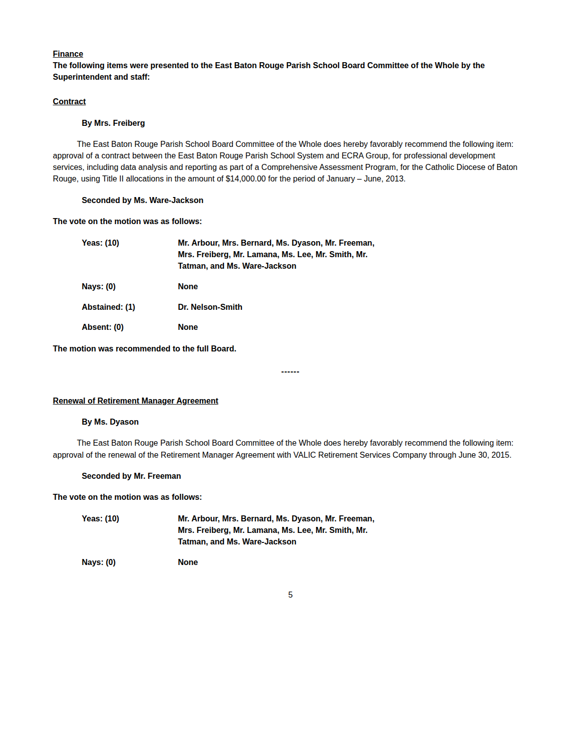Finance
The following items were presented to the East Baton Rouge Parish School Board Committee of the Whole by the Superintendent and staff:
Contract
By Mrs. Freiberg
The East Baton Rouge Parish School Board Committee of the Whole does hereby favorably recommend the following item: approval of a contract between the East Baton Rouge Parish School System and ECRA Group, for professional development services, including data analysis and reporting as part of a Comprehensive Assessment Program, for the Catholic Diocese of Baton Rouge, using Title II allocations in the amount of $14,000.00 for the period of January – June, 2013.
Seconded by Ms. Ware-Jackson
The vote on the motion was as follows:
| Yeas: (10) | Mr. Arbour, Mrs. Bernard, Ms. Dyason, Mr. Freeman, Mrs. Freiberg, Mr. Lamana, Ms. Lee, Mr. Smith, Mr. Tatman, and Ms. Ware-Jackson |
| Nays: (0) | None |
| Abstained: (1) | Dr. Nelson-Smith |
| Absent: (0) | None |
The motion was recommended to the full Board.
------
Renewal of Retirement Manager Agreement
By Ms. Dyason
The East Baton Rouge Parish School Board Committee of the Whole does hereby favorably recommend the following item: approval of the renewal of the Retirement Manager Agreement with VALIC Retirement Services Company through June 30, 2015.
Seconded by Mr. Freeman
The vote on the motion was as follows:
| Yeas: (10) | Mr. Arbour, Mrs. Bernard, Ms. Dyason, Mr. Freeman, Mrs. Freiberg, Mr. Lamana, Ms. Lee, Mr. Smith, Mr. Tatman, and Ms. Ware-Jackson |
| Nays: (0) | None |
5